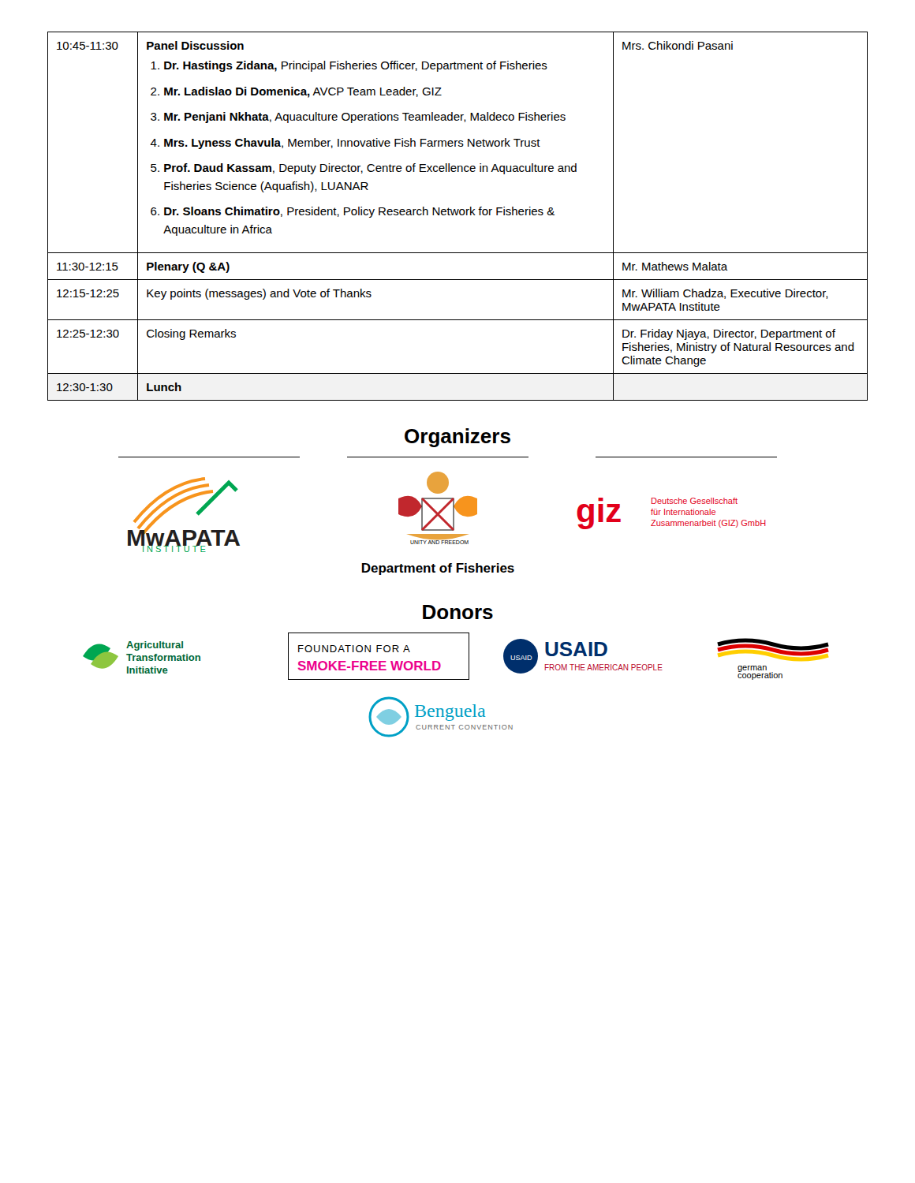| 10:45-11:30 | Panel Discussion Dr. Hastings Zidana, Principal Fisheries Officer, Department of Fisheries Mr. Ladislao Di Domenica, AVCP Team Leader, GIZ Mr. Penjani Nkhata , Aquaculture Operations Teamleader, Maldeco Fisheries Mrs. Lyness Chavula , Member, Innovative Fish Farmers Network Trust Prof. Daud Kassam , Deputy Director, Centre of Excellence in Aquaculture and Fisheries Science (Aquafish), LUANAR Dr. Sloans Chimatiro , President, Policy Research Network for Fisheries & Aquaculture in Africa | Mrs. Chikondi Pasani |
| 11:30-12:15 | Plenary (Q &A) | Mr. Mathews Malata |
| 12:15-12:25 | Key points (messages) and Vote of Thanks | Mr. William Chadza, Executive Director, MwAPATA Institute |
| 12:25-12:30 | Closing Remarks | Dr. Friday Njaya, Director, Department of Fisheries, Ministry of Natural Resources and Climate Change |
| 12:30-1:30 | Lunch | |
Organizers
Department of Fisheries
Donors